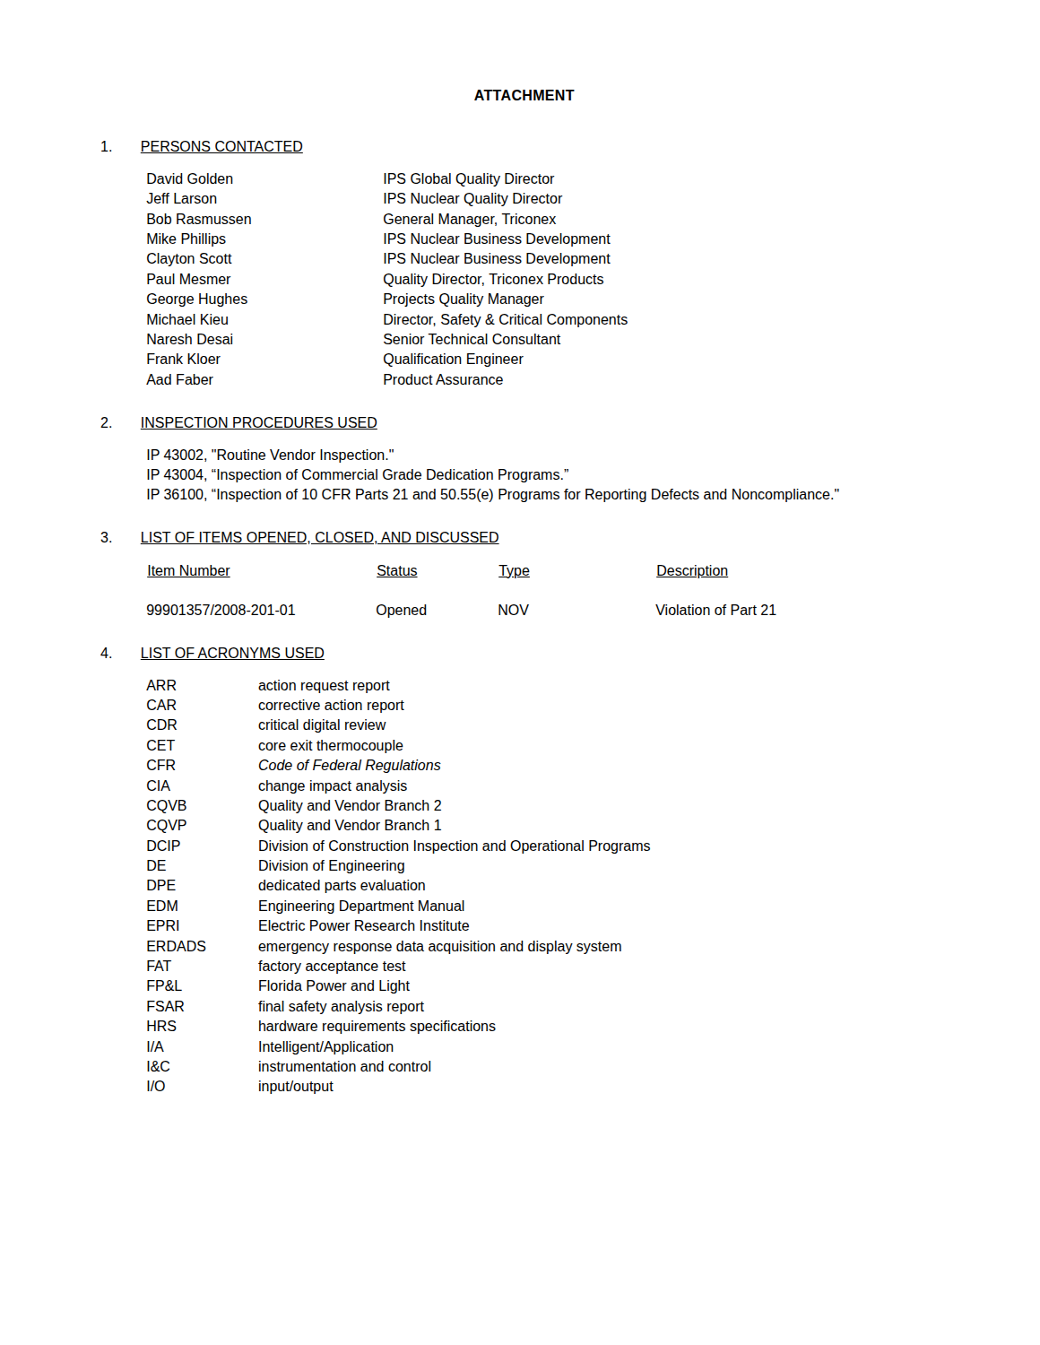ATTACHMENT
1. PERSONS CONTACTED
| David Golden | IPS Global Quality Director |
| Jeff Larson | IPS Nuclear Quality Director |
| Bob Rasmussen | General Manager, Triconex |
| Mike Phillips | IPS Nuclear Business Development |
| Clayton Scott | IPS Nuclear Business Development |
| Paul Mesmer | Quality Director, Triconex Products |
| George Hughes | Projects Quality Manager |
| Michael Kieu | Director, Safety & Critical Components |
| Naresh Desai | Senior Technical Consultant |
| Frank Kloer | Qualification Engineer |
| Aad Faber | Product Assurance |
2. INSPECTION PROCEDURES USED
IP 43002, "Routine Vendor Inspection."
IP 43004, “Inspection of Commercial Grade Dedication Programs.”
IP 36100, “Inspection of 10 CFR Parts 21 and 50.55(e) Programs for Reporting Defects and Noncompliance."
3. LIST OF ITEMS OPENED, CLOSED, AND DISCUSSED
| Item Number | Status | Type | Description |
| --- | --- | --- | --- |
| 99901357/2008-201-01 | Opened | NOV | Violation of Part 21 |
4. LIST OF ACRONYMS USED
| ARR | action request report |
| CAR | corrective action report |
| CDR | critical digital review |
| CET | core exit thermocouple |
| CFR | Code of Federal Regulations |
| CIA | change impact analysis |
| CQVB | Quality and Vendor Branch 2 |
| CQVP | Quality and Vendor Branch 1 |
| DCIP | Division of Construction Inspection and Operational Programs |
| DE | Division of Engineering |
| DPE | dedicated parts evaluation |
| EDM | Engineering Department Manual |
| EPRI | Electric Power Research Institute |
| ERDADS | emergency response data acquisition and display system |
| FAT | factory acceptance test |
| FP&L | Florida Power and Light |
| FSAR | final safety analysis report |
| HRS | hardware requirements specifications |
| I/A | Intelligent/Application |
| I&C | instrumentation and control |
| I/O | input/output |